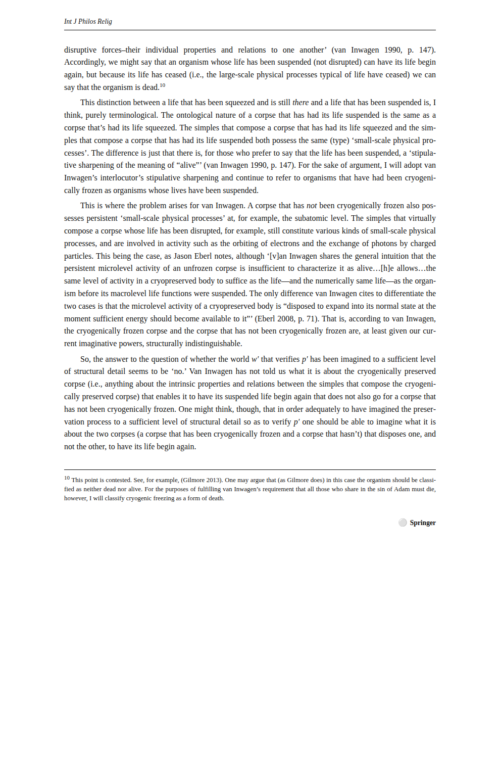Int J Philos Relig
disruptive forces–their individual properties and relations to one another’ (van Inwagen 1990, p. 147). Accordingly, we might say that an organism whose life has been suspended (not disrupted) can have its life begin again, but because its life has ceased (i.e., the large-scale physical processes typical of life have ceased) we can say that the organism is dead.10
This distinction between a life that has been squeezed and is still there and a life that has been suspended is, I think, purely terminological. The ontological nature of a corpse that has had its life suspended is the same as a corpse that’s had its life squeezed. The simples that compose a corpse that has had its life squeezed and the simples that compose a corpse that has had its life suspended both possess the same (type) ‘small-scale physical processes’. The difference is just that there is, for those who prefer to say that the life has been suspended, a ‘stipulative sharpening of the meaning of “alive”’ (van Inwagen 1990, p. 147). For the sake of argument, I will adopt van Inwagen’s interlocutor’s stipulative sharpening and continue to refer to organisms that have had been cryogenically frozen as organisms whose lives have been suspended.
This is where the problem arises for van Inwagen. A corpse that has not been cryogenically frozen also possesses persistent ‘small-scale physical processes’ at, for example, the subatomic level. The simples that virtually compose a corpse whose life has been disrupted, for example, still constitute various kinds of small-scale physical processes, and are involved in activity such as the orbiting of electrons and the exchange of photons by charged particles. This being the case, as Jason Eberl notes, although ‘[v]an Inwagen shares the general intuition that the persistent microlevel activity of an unfrozen corpse is insufficient to characterize it as alive…[h]e allows…the same level of activity in a cryopreserved body to suffice as the life—and the numerically same life—as the organism before its macrolevel life functions were suspended. The only difference van Inwagen cites to differentiate the two cases is that the microlevel activity of a cryopreserved body is “disposed to expand into its normal state at the moment sufficient energy should become available to it”’ (Eberl 2008, p. 71). That is, according to van Inwagen, the cryogenically frozen corpse and the corpse that has not been cryogenically frozen are, at least given our current imaginative powers, structurally indistinguishable.
So, the answer to the question of whether the world w′ that verifies p′ has been imagined to a sufficient level of structural detail seems to be ‘no.’ Van Inwagen has not told us what it is about the cryogenically preserved corpse (i.e., anything about the intrinsic properties and relations between the simples that compose the cryogenically preserved corpse) that enables it to have its suspended life begin again that does not also go for a corpse that has not been cryogenically frozen. One might think, though, that in order adequately to have imagined the preservation process to a sufficient level of structural detail so as to verify p′ one should be able to imagine what it is about the two corpses (a corpse that has been cryogenically frozen and a corpse that hasn’t) that disposes one, and not the other, to have its life begin again.
10 This point is contested. See, for example, (Gilmore 2013). One may argue that (as Gilmore does) in this case the organism should be classified as neither dead nor alive. For the purposes of fulfilling van Inwagen’s requirement that all those who share in the sin of Adam must die, however, I will classify cryogenic freezing as a form of death.
⚪Springer